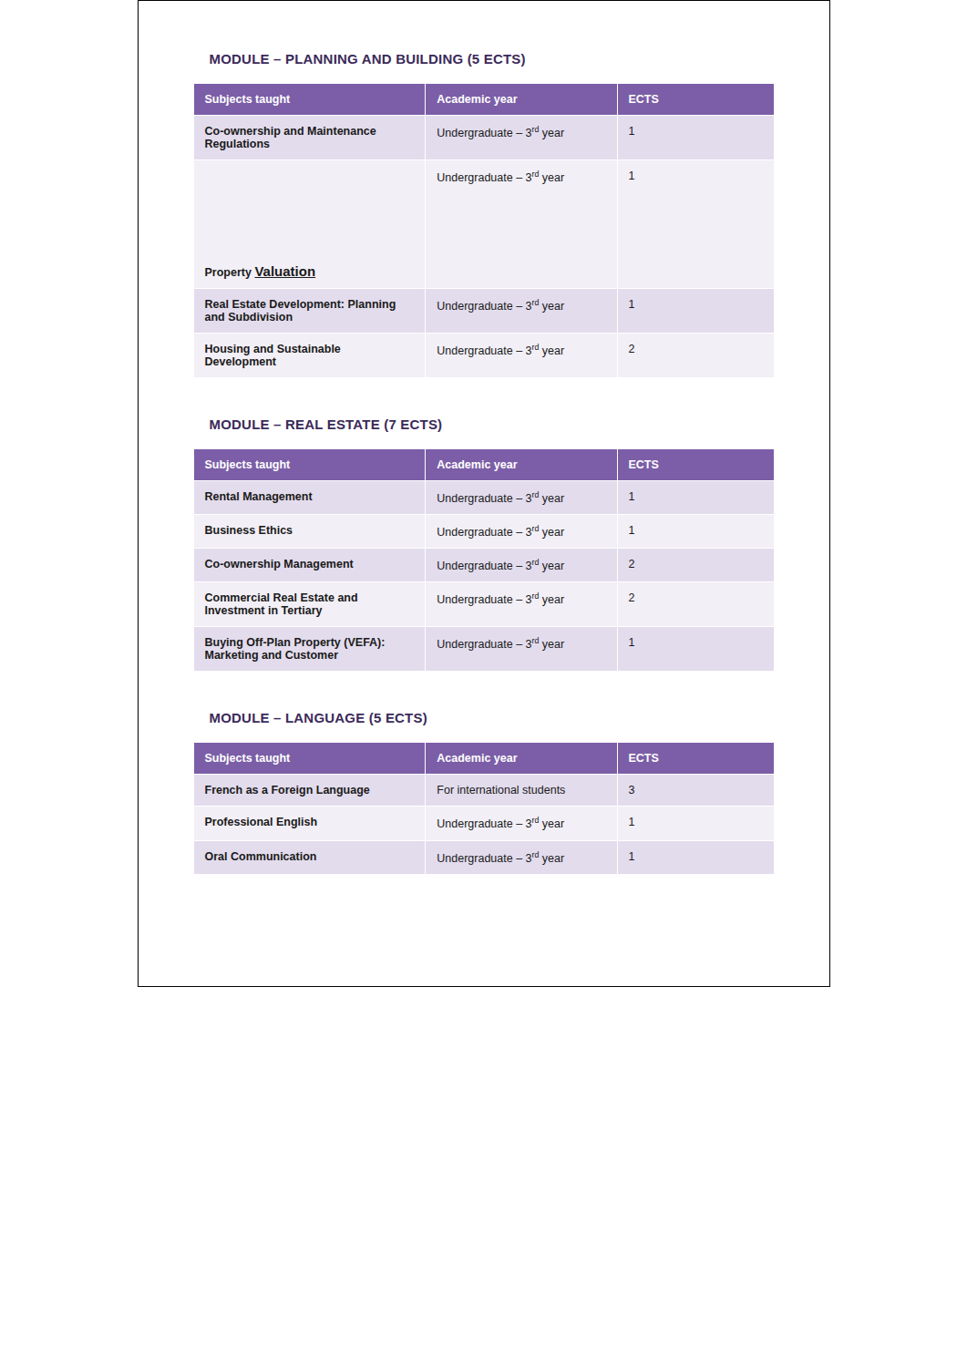MODULE – PLANNING AND BUILDING (5 ECTS)
| Subjects taught | Academic year | ECTS |
| --- | --- | --- |
| Co-ownership and Maintenance Regulations | Undergraduate – 3 rd year | 1 |
| Property Valuation | Undergraduate – 3 rd year | 1 |
| Real Estate Development: Planning and Subdivision | Undergraduate – 3 rd year | 1 |
| Housing and Sustainable Development | Undergraduate – 3 rd year | 2 |
MODULE – REAL ESTATE (7 ECTS)
| Subjects taught | Academic year | ECTS |
| --- | --- | --- |
| Rental Management | Undergraduate – 3 rd year | 1 |
| Business Ethics | Undergraduate – 3 rd year | 1 |
| Co-ownership Management | Undergraduate – 3 rd year | 2 |
| Commercial Real Estate and Investment in Tertiary | Undergraduate – 3 rd year | 2 |
| Buying Off-Plan Property (VEFA): Marketing and Customer | Undergraduate – 3 rd year | 1 |
MODULE – LANGUAGE (5 ECTS)
| Subjects taught | Academic year | ECTS |
| --- | --- | --- |
| French as a Foreign Language | For international students | 3 |
| Professional English | Undergraduate – 3 rd year | 1 |
| Oral Communication | Undergraduate – 3 rd year | 1 |